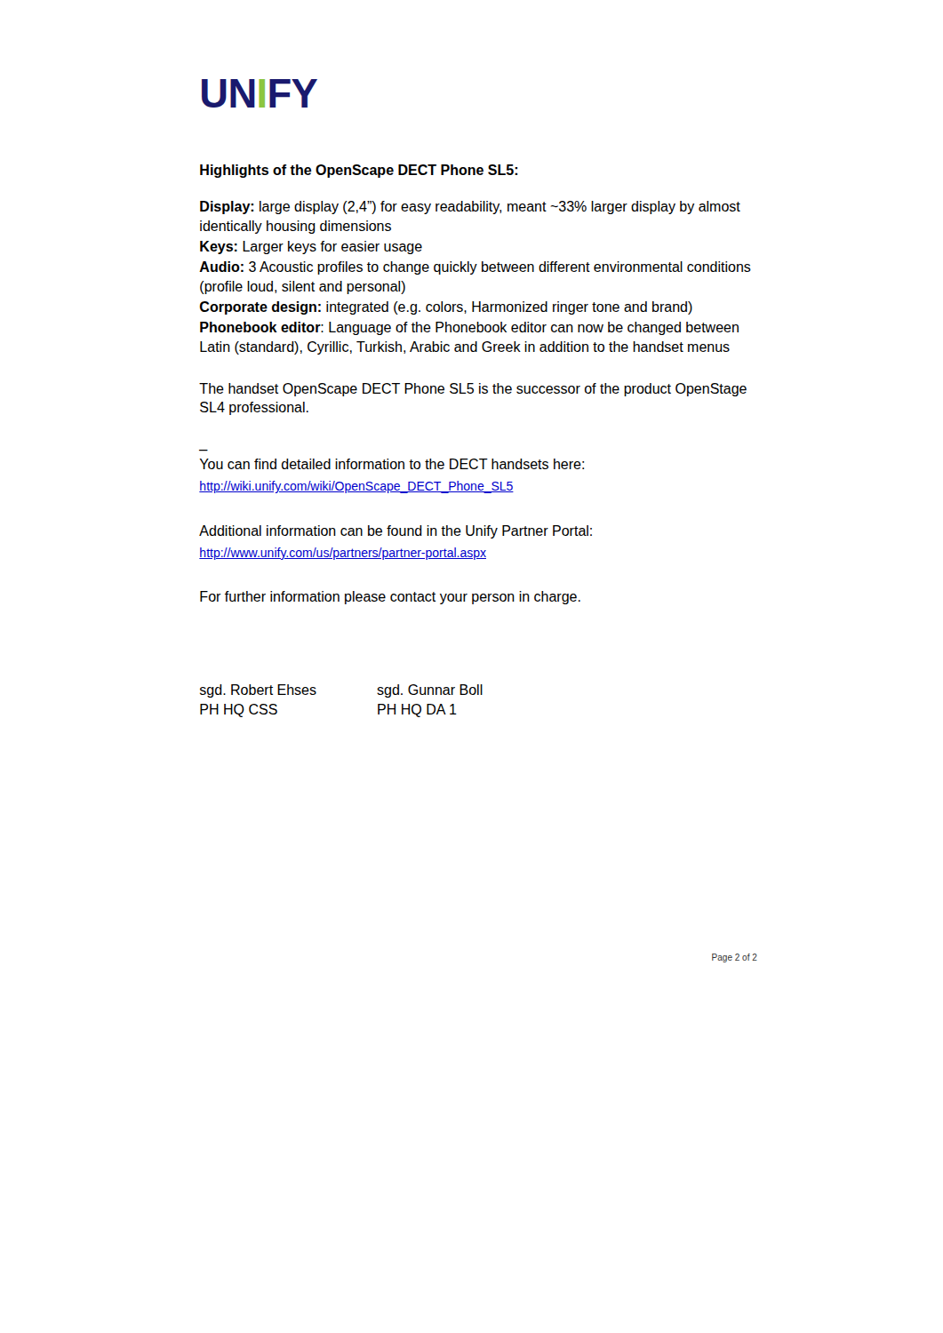UNIFY
Highlights of the OpenScape DECT Phone SL5:
Display: large display (2,4”) for easy readability, meant ~33% larger display by almost identically housing dimensions
Keys: Larger keys for easier usage
Audio: 3 Acoustic profiles to change quickly between different environmental conditions (profile loud, silent and personal)
Corporate design: integrated (e.g. colors, Harmonized ringer tone and brand)
Phonebook editor: Language of the Phonebook editor can now be changed between Latin (standard), Cyrillic, Turkish, Arabic and Greek in addition to the handset menus
The handset OpenScape DECT Phone SL5 is the successor of the product OpenStage SL4 professional.
_
You can find detailed information to the DECT handsets here: http://wiki.unify.com/wiki/OpenScape_DECT_Phone_SL5
Additional information can be found in the Unify Partner Portal: http://www.unify.com/us/partners/partner-portal.aspx
For further information please contact your person in charge.
| sgd. Robert Ehses | sgd. Gunnar Boll |
| PH HQ CSS | PH HQ DA 1 |
Page 2 of 2